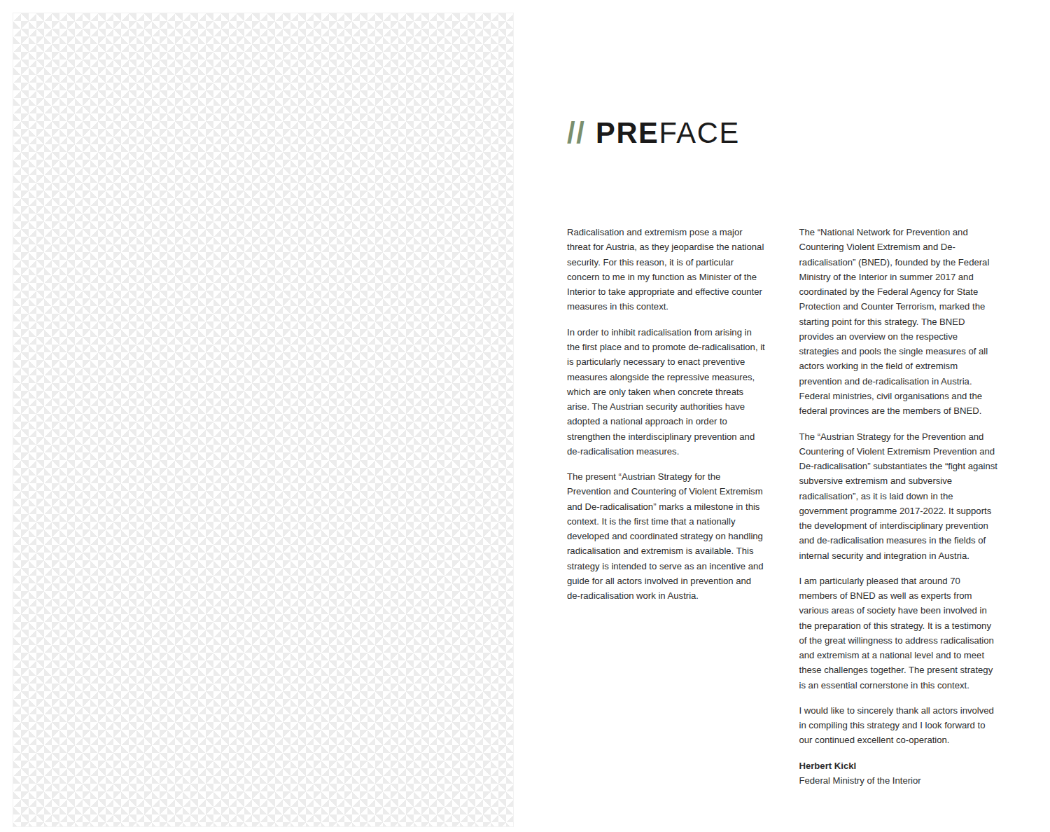//PRE FACE
Radicalisation and extremism pose a major threat for Austria, as they jeopardise the national security. For this reason, it is of particular concern to me in my function as Minister of the Interior to take appropriate and effective counter measures in this context.
In order to inhibit radicalisation from arising in the first place and to promote de-radicalisation, it is particularly necessary to enact preventive measures alongside the repressive measures, which are only taken when concrete threats arise. The Austrian security authorities have adopted a national approach in order to strengthen the interdisciplinary prevention and de-radicalisation measures.
The present “Austrian Strategy for the Prevention and Countering of Violent Extremism and De-radicalisation” marks a milestone in this context. It is the first time that a nationally developed and coordinated strategy on handling radicalisation and extremism is available. This strategy is intended to serve as an incentive and guide for all actors involved in prevention and de-radicalisation work in Austria.
The “National Network for Prevention and Countering Violent Extremism and De-radicalisation” (BNED), founded by the Federal Ministry of the Interior in summer 2017 and coordinated by the Federal Agency for State Protection and Counter Terrorism, marked the starting point for this strategy. The BNED provides an overview on the respective strategies and pools the single measures of all actors working in the field of extremism prevention and de-radicalisation in Austria. Federal ministries, civil organisations and the federal provinces are the members of BNED.
The “Austrian Strategy for the Prevention and Countering of Violent Extremism Prevention and De-radicalisation” substantiates the “fight against subversive extremism and subversive radicalisation”, as it is laid down in the government programme 2017-2022. It supports the development of interdisciplinary prevention and de-radicalisation measures in the fields of internal security and integration in Austria.
I am particularly pleased that around 70 members of BNED as well as experts from various areas of society have been involved in the preparation of this strategy. It is a testimony of the great willingness to address radicalisation and extremism at a national level and to meet these challenges together. The present strategy is an essential cornerstone in this context.
I would like to sincerely thank all actors involved in compiling this strategy and I look forward to our continued excellent co-operation.
Herbert Kickl Federal Ministry of the Interior